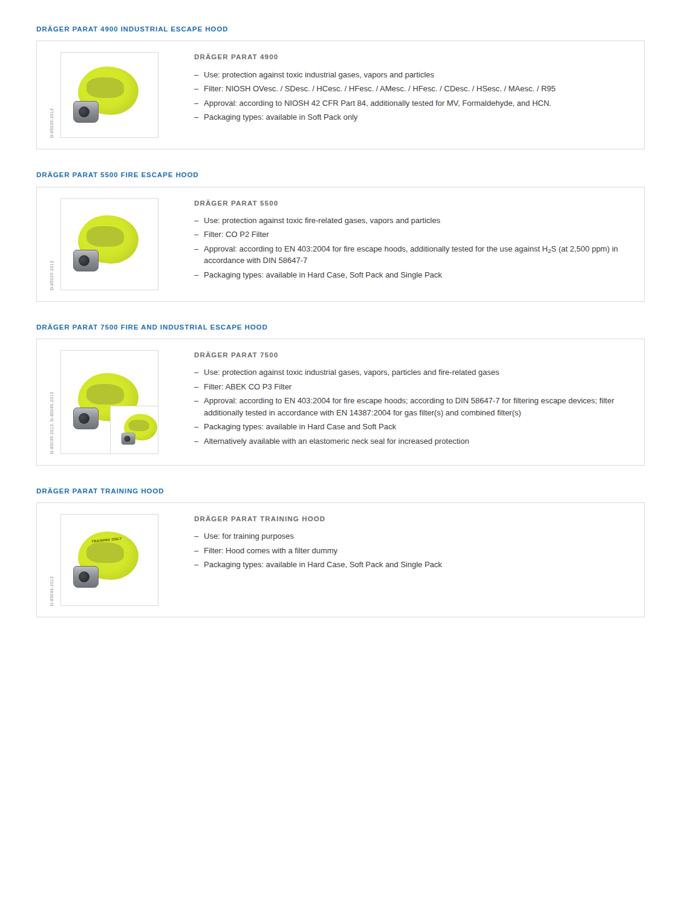Dräger PARAT 4900 Industrial Escape Hood
D-85039-2013
Dräger PARAT 4900
Use: protection against toxic industrial gases, vapors and particles
Filter: NIOSH OVesc. / SDesc. / HCesc. / HFesc. / AMesc. / HFesc. / CDesc. / HSesc. / MAesc. / R95
Approval: according to NIOSH 42 CFR Part 84, additionally tested for MV, Formaldehyde, and HCN.
Packaging types: available in Soft Pack only
Dräger PARAT 5500 Fire Escape Hood
D-85029-2013
Dräger PARAT 5500
Use: protection against toxic fire-related gases, vapors and particles
Filter: CO P2 Filter
Approval: according to EN 403:2004 for fire escape hoods, additionally tested for the use against H2S (at 2,500 ppm) in accordance with DIN 58647-7
Packaging types: available in Hard Case, Soft Pack and Single Pack
Dräger PARAT 7500 Fire and Industrial Escape Hood
D-85039-2013, D-85046-2013
Dräger PARAT 7500
Use: protection against toxic industrial gases, vapors, particles and fire-related gases
Filter: ABEK CO P3 Filter
Approval: according to EN 403:2004 for fire escape hoods; according to DIN 58647-7 for filtering escape devices; filter additionally tested in accordance with EN 14387:2004 for gas filter(s) and combined filter(s)
Packaging types: available in Hard Case and Soft Pack
Alternatively available with an elastomeric neck seal for increased protection
Dräger PARAT Training Hood
D-85044-2013
TRAINING ONLY
Dräger PARAT Training Hood
Use: for training purposes
Filter: Hood comes with a filter dummy
Packaging types: available in Hard Case, Soft Pack and Single Pack